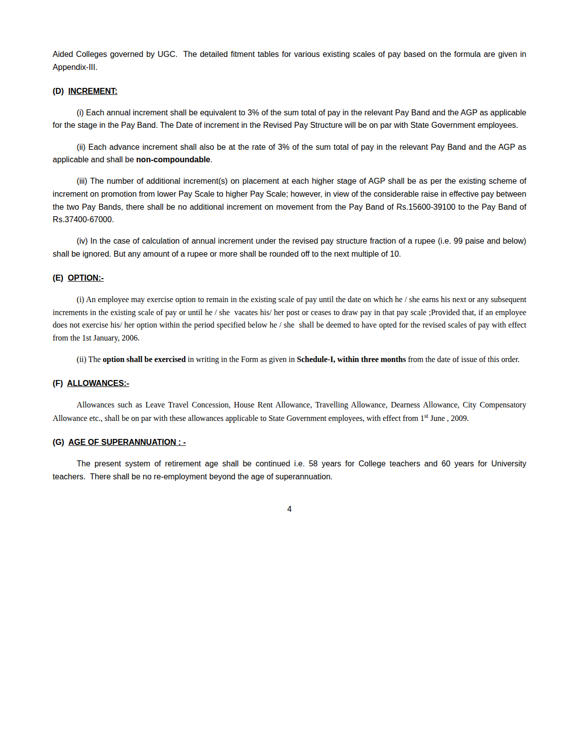Aided Colleges governed by UGC. The detailed fitment tables for various existing scales of pay based on the formula are given in Appendix-III.
(D) INCREMENT:
(i) Each annual increment shall be equivalent to 3% of the sum total of pay in the relevant Pay Band and the AGP as applicable for the stage in the Pay Band. The Date of increment in the Revised Pay Structure will be on par with State Government employees.
(ii) Each advance increment shall also be at the rate of 3% of the sum total of pay in the relevant Pay Band and the AGP as applicable and shall be non-compoundable.
(iii) The number of additional increment(s) on placement at each higher stage of AGP shall be as per the existing scheme of increment on promotion from lower Pay Scale to higher Pay Scale; however, in view of the considerable raise in effective pay between the two Pay Bands, there shall be no additional increment on movement from the Pay Band of Rs.15600-39100 to the Pay Band of Rs.37400-67000.
(iv) In the case of calculation of annual increment under the revised pay structure fraction of a rupee (i.e. 99 paise and below) shall be ignored. But any amount of a rupee or more shall be rounded off to the next multiple of 10.
(E) OPTION:-
(i) An employee may exercise option to remain in the existing scale of pay until the date on which he / she earns his next or any subsequent increments in the existing scale of pay or until he / she vacates his/ her post or ceases to draw pay in that pay scale ;Provided that, if an employee does not exercise his/ her option within the period specified below he / she shall be deemed to have opted for the revised scales of pay with effect from the 1st January, 2006.
(ii) The option shall be exercised in writing in the Form as given in Schedule-I, within three months from the date of issue of this order.
(F) ALLOWANCES:-
Allowances such as Leave Travel Concession, House Rent Allowance, Travelling Allowance, Dearness Allowance, City Compensatory Allowance etc., shall be on par with these allowances applicable to State Government employees, with effect from 1st June , 2009.
(G) AGE OF SUPERANNUATION : -
The present system of retirement age shall be continued i.e. 58 years for College teachers and 60 years for University teachers. There shall be no re-employment beyond the age of superannuation.
4